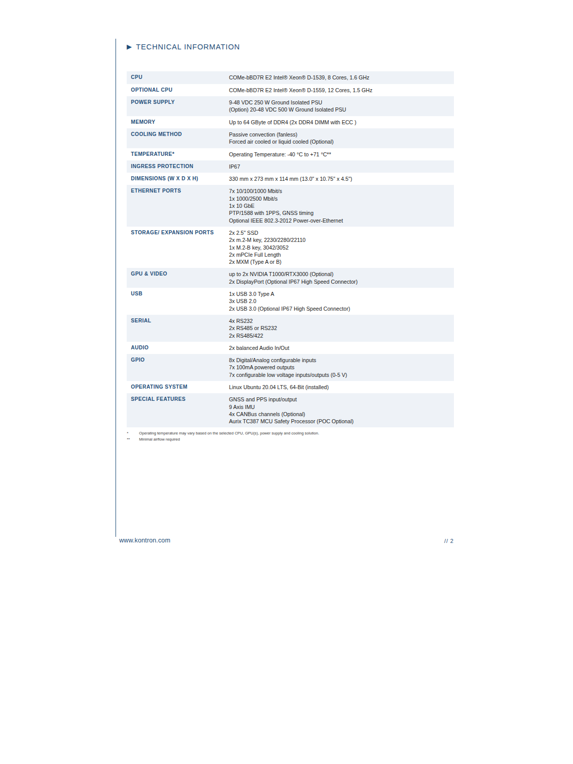▶
Technical Information
| CPU | COMe-bBD7R E2 Intel® Xeon® D-1539, 8 Cores, 1.6 GHz |
| Optional CPU | COMe-bBD7R E2 Intel® Xeon® D-1559, 12 Cores, 1.5 GHz |
| Power Supply | 9-48 VDC 250 W Ground Isolated PSU (Option) 20-48 VDC 500 W Ground Isolated PSU |
| Memory | Up to 64 GByte of DDR4 (2x DDR4 DIMM with ECC ) |
| Cooling Method | Passive convection (fanless) Forced air cooled or liquid cooled (Optional) |
| Temperature* | Operating Temperature: -40 °C to +71 °C** |
| Ingress Protection | IP67 |
| Dimensions (W x D x H) | 330 mm x 273 mm x 114 mm (13.0" x 10.75" x 4.5") |
| Ethernet Ports | 7x 10/100/1000 Mbit/s 1x 1000/2500 Mbit/s 1x 10 GbE PTP/1588 with 1PPS, GNSS timing Optional IEEE 802.3-2012 Power-over-Ethernet |
| Storage/ Expansion Ports | 2x 2.5" SSD 2x m.2-M key, 2230/2280/22110 1x M.2-B key, 3042/3052 2x mPCIe Full Length 2x MXM (Type A or B) |
| GPU & Video | up to 2x NVIDIA T1000/RTX3000 (Optional) 2x DisplayPort (Optional IP67 High Speed Connector) |
| USB | 1x USB 3.0 Type A 3x USB 2.0 2x USB 3.0 (Optional IP67 High Speed Connector) |
| Serial | 4x RS232 2x RS485 or RS232 2x RS485/422 |
| Audio | 2x balanced Audio In/Out |
| GPIO | 8x Digital/Analog configurable inputs 7x 100mA powered outputs 7x configurable low voltage inputs/outputs (0-5 V) |
| Operating System | Linux Ubuntu 20.04 LTS, 64-Bit (installed) |
| Special Features | GNSS and PPS input/output 9 Axis IMU 4x CANBus channels (Optional) Aurix TC387 MCU Safety Processor (POC Optional) |
*Operating temperature may vary based on the selected CPU, GPU(s), power supply and cooling solution.
**Minimal airflow required
www.kontron.com
// 2